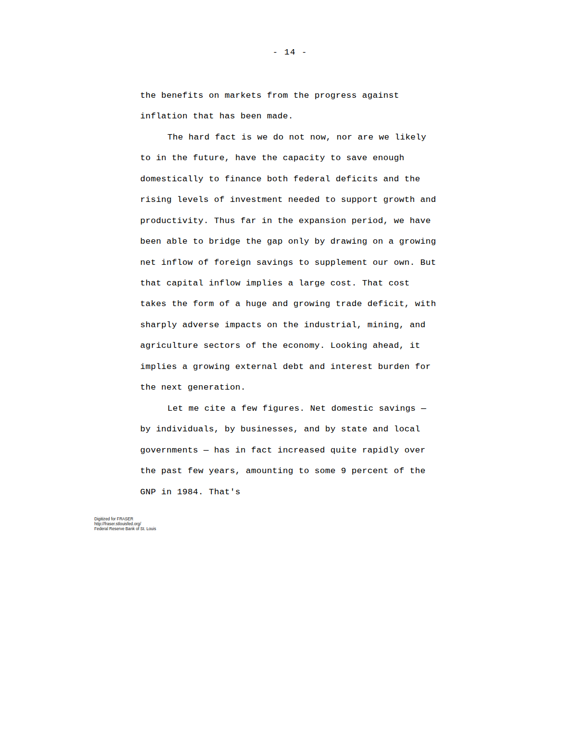- 14 -
the benefits on markets from the progress against inflation that has been made.
The hard fact is we do not now, nor are we likely to in the future, have the capacity to save enough domestically to finance both federal deficits and the rising levels of investment needed to support growth and productivity. Thus far in the expansion period, we have been able to bridge the gap only by drawing on a growing net inflow of foreign savings to supplement our own. But that capital inflow implies a large cost. That cost takes the form of a huge and growing trade deficit, with sharply adverse impacts on the industrial, mining, and agriculture sectors of the economy. Looking ahead, it implies a growing external debt and interest burden for the next generation.
Let me cite a few figures. Net domestic savings — by individuals, by businesses, and by state and local governments — has in fact increased quite rapidly over the past few years, amounting to some 9 percent of the GNP in 1984. That's
Digitized for FRASER
http://fraser.stlouisfed.org/
Federal Reserve Bank of St. Louis